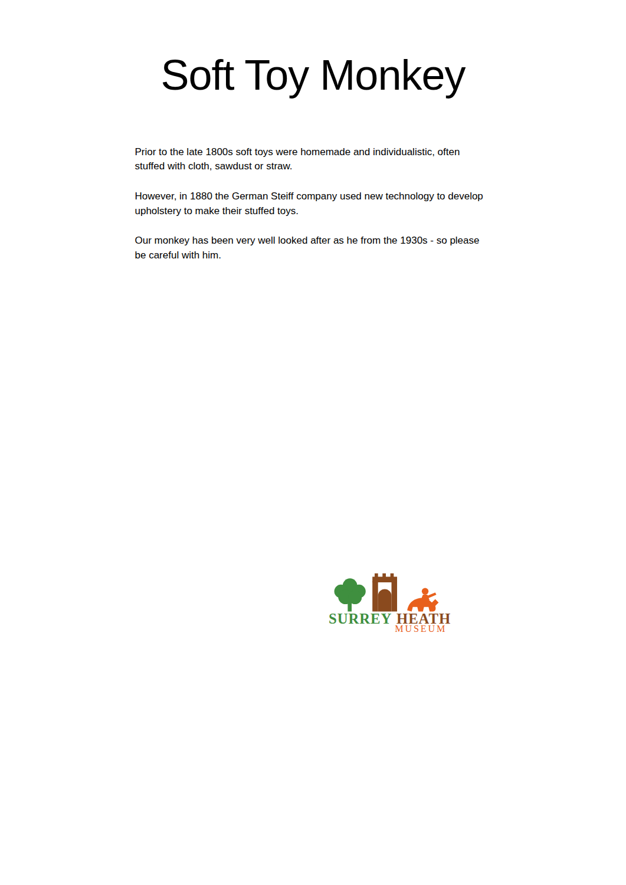Soft Toy Monkey
Prior to the late 1800s soft toys were homemade and individualistic, often stuffed with cloth, sawdust or straw.
However, in 1880 the German Steiff company used new technology to develop upholstery to make their stuffed toys.
Our monkey has been very well looked after as he from the 1930s - so please be careful with him.
SURREYHEATH MUSEUM